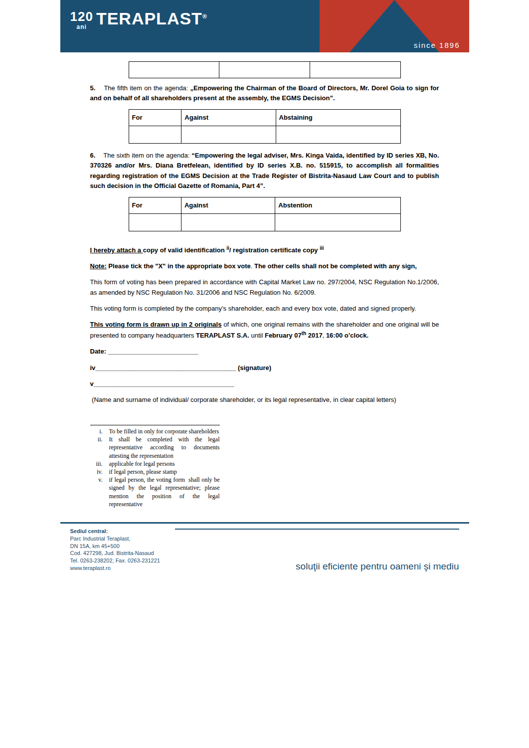120ani TERAPLAST®
since 1896
5. The fifth item on the agenda: „Empowering the Chairman of the Board of Directors, Mr. Dorel Goia to sign for and on behalf of all shareholders present at the assembly, the EGMS Decision”.
| For | Against | Abstaining |
| --- | --- | --- |
6. The sixth item on the agenda: “Empowering the legal adviser, Mrs. Kinga Vaida, identified by ID series XB, No. 370326 and/or Mrs. Diana Bretfelean, identified by ID series X.B. no. 515915, to accomplish all formalities regarding registration of the EGMS Decision at the Trade Register of Bistrita-Nasaud Law Court and to publish such decision in the Official Gazette of Romania, Part 4”.
| For | Against | Abstention |
| --- | --- | --- |
I hereby attach a copy of valid identification ii/ registration certificate copy iii
Note: Please tick the "X" in the appropriate box vote. The other cells shall not be completed with any sign,
This form of voting has been prepared in accordance with Capital Market Law no. 297/2004, NSC Regulation No.1/2006, as amended by NSC Regulation No. 31/2006 and NSC Regulation No. 6/2009.
This voting form is completed by the company’s shareholder, each and every box vote, dated and signed properly.
This voting form is drawn up in 2 originals of which, one original remains with the shareholder and one original will be presented to company headquarters TERAPLAST S.A. until February 07th 2017, 16:00 o’clock.
Date: _________________________
iv_______________________________________ (signature)
v_______________________________________
(Name and surname of individual/ corporate shareholder, or its legal representative, in clear capital letters)
To be filled in only for corporate shareholders
It shall be completed with the legal representative according to documents attesting the representation
applicable for legal persons
if legal person, please stamp
if legal person, the voting form shall only be signed by the legal representative; please mention the position of the legal representative
Sediul central:
Parc Industrial Teraplast,
DN 15A, km 45+500
Cod. 427298, Jud. Bistrita-Nasaud
Tel. 0263-238202, Fax. 0263-231221
www.teraplast.ro
soluţii eficiente pentru oameni şi mediu